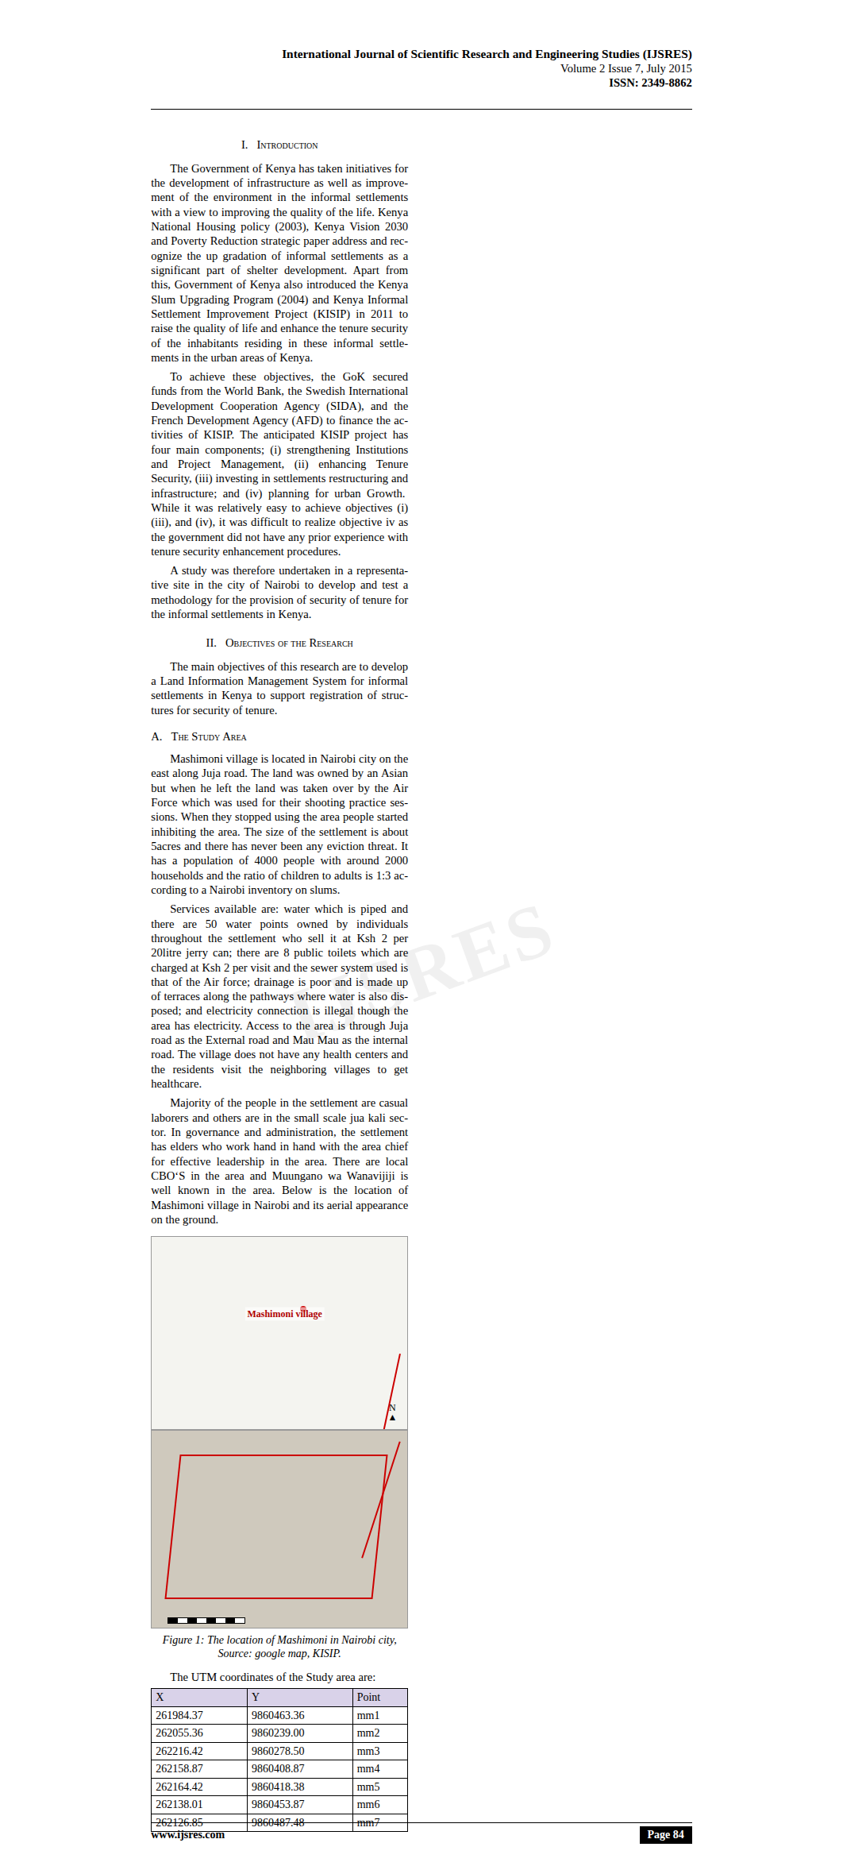IJSRES
International Journal of Scientific Research and Engineering Studies (IJSRES)
Volume 2 Issue 7, July 2015
ISSN: 2349-8862
I. Introduction
The Government of Kenya has taken initiatives for the development of infrastructure as well as improvement of the environment in the informal settlements with a view to improving the quality of the life. Kenya National Housing policy (2003), Kenya Vision 2030 and Poverty Reduction strategic paper address and recognize the up gradation of informal settlements as a significant part of shelter development. Apart from this, Government of Kenya also introduced the Kenya Slum Upgrading Program (2004) and Kenya Informal Settlement Improvement Project (KISIP) in 2011 to raise the quality of life and enhance the tenure security of the inhabitants residing in these informal settlements in the urban areas of Kenya.
To achieve these objectives, the GoK secured funds from the World Bank, the Swedish International Development Cooperation Agency (SIDA), and the French Development Agency (AFD) to finance the activities of KISIP. The anticipated KISIP project has four main components; (i) strengthening Institutions and Project Management, (ii) enhancing Tenure Security, (iii) investing in settlements restructuring and infrastructure; and (iv) planning for urban Growth. While it was relatively easy to achieve objectives (i) (iii), and (iv), it was difficult to realize objective iv as the government did not have any prior experience with tenure security enhancement procedures.
A study was therefore undertaken in a representative site in the city of Nairobi to develop and test a methodology for the provision of security of tenure for the informal settlements in Kenya.
II. Objectives of the Research
The main objectives of this research are to develop a Land Information Management System for informal settlements in Kenya to support registration of structures for security of tenure.
A. The Study Area
Mashimoni village is located in Nairobi city on the east along Juja road. The land was owned by an Asian but when he left the land was taken over by the Air Force which was used for their shooting practice sessions. When they stopped using the area people started inhibiting the area. The size of the settlement is about 5acres and there has never been any eviction threat. It has a population of 4000 people with around 2000 households and the ratio of children to adults is 1:3 according to a Nairobi inventory on slums.
Services available are: water which is piped and there are 50 water points owned by individuals throughout the settlement who sell it at Ksh 2 per 20litre jerry can; there are 8 public toilets which are charged at Ksh 2 per visit and the sewer system used is that of the Air force; drainage is poor and is made up of terraces along the pathways where water is also disposed; and electricity connection is illegal though the area has electricity. Access to the area is through Juja road as the External road and Mau Mau as the internal road. The village does not have any health centers and the residents visit the neighboring villages to get healthcare.
Majority of the people in the settlement are casual laborers and others are in the small scale jua kali sector. In governance and administration, the settlement has elders who work hand in hand with the area chief for effective leadership in the area. There are local CBO‘S in the area and Muungano wa Wanavijiji is well known in the area. Below is the location of Mashimoni village in Nairobi and its aerial appearance on the ground.
Mashimoni village
N
▲
Figure 1: The location of Mashimoni in Nairobi city, Source: google map, KISIP.
The UTM coordinates of the Study area are:
| X | Y | Point |
| --- | --- | --- |
| 261984.37 | 9860463.36 | mm1 |
| 262055.36 | 9860239.00 | mm2 |
| 262216.42 | 9860278.50 | mm3 |
| 262158.87 | 9860408.87 | mm4 |
| 262164.42 | 9860418.38 | mm5 |
| 262138.01 | 9860453.87 | mm6 |
| 262126.85 | 9860487.48 | mm7 |
www.ijsres.com Page 84